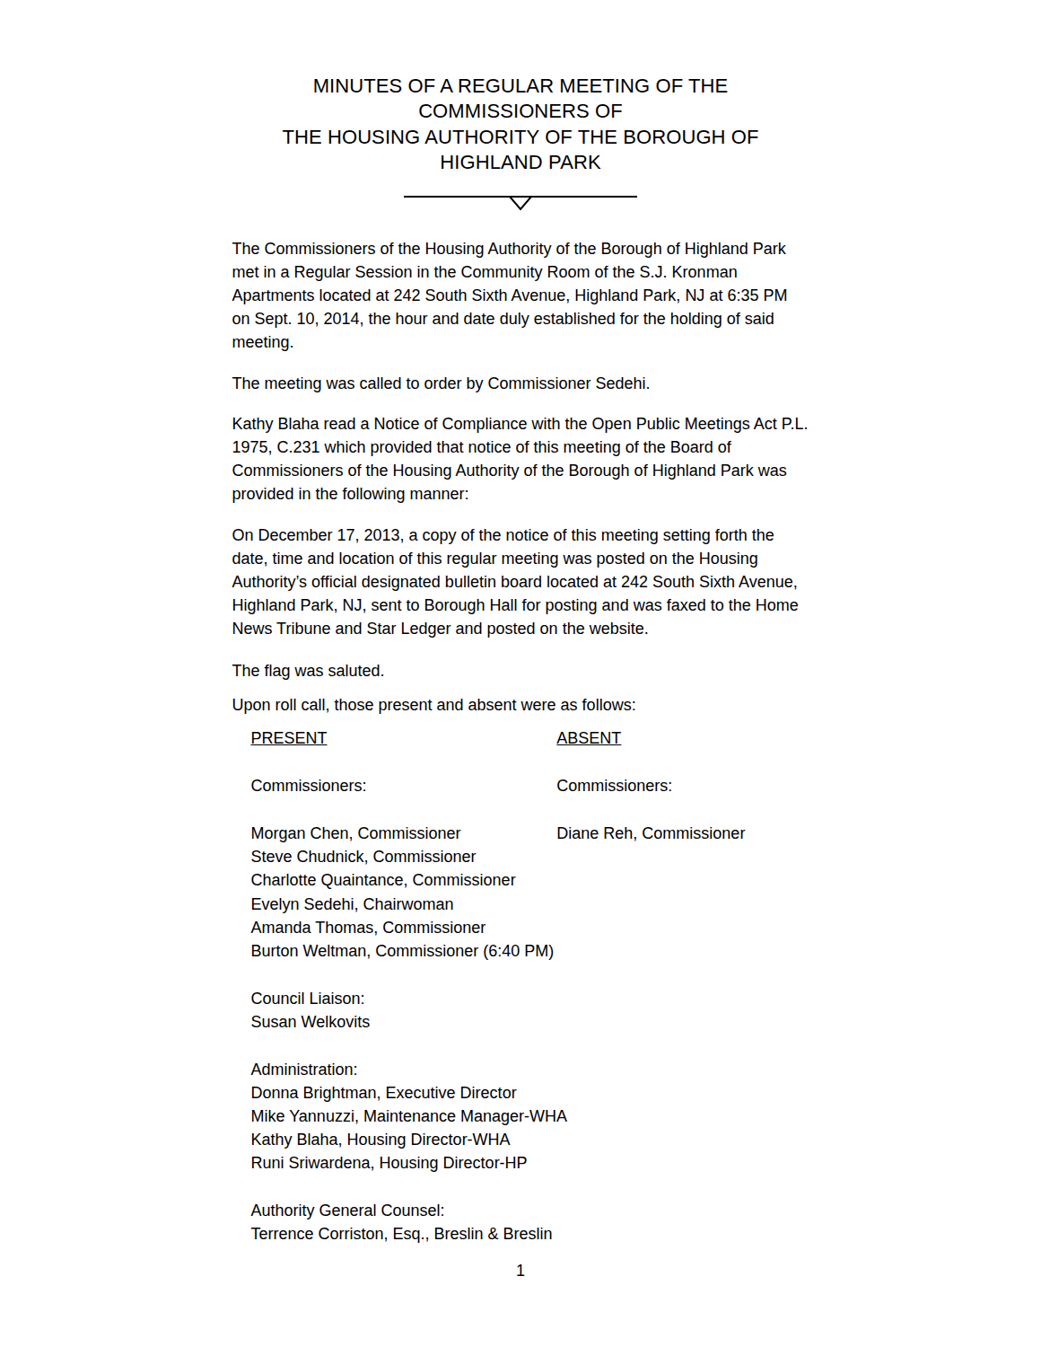MINUTES OF A REGULAR MEETING OF THE COMMISSIONERS OF
THE HOUSING AUTHORITY OF THE BOROUGH OF
HIGHLAND PARK
The Commissioners of the Housing Authority of the Borough of Highland Park met in a Regular Session in the Community Room of the S.J. Kronman Apartments located at 242 South Sixth Avenue, Highland Park, NJ at 6:35 PM on Sept. 10, 2014, the hour and date duly established for the holding of said meeting.
The meeting was called to order by Commissioner Sedehi.
Kathy Blaha read a Notice of Compliance with the Open Public Meetings Act P.L. 1975, C.231 which provided that notice of this meeting of the Board of Commissioners of the Housing Authority of the Borough of Highland Park was provided in the following manner:
On December 17, 2013, a copy of the notice of this meeting setting forth the date, time and location of this regular meeting was posted on the Housing Authority’s official designated bulletin board located at 242 South Sixth Avenue, Highland Park, NJ, sent to Borough Hall for posting and was faxed to the Home News Tribune and Star Ledger and posted on the website.
The flag was saluted.
Upon roll call, those present and absent were as follows:
PRESENT
ABSENT
Commissioners:
Commissioners:
Morgan Chen, Commissioner
Steve Chudnick, Commissioner
Charlotte Quaintance, Commissioner
Evelyn Sedehi, Chairwoman
Amanda Thomas, Commissioner
Burton Weltman, Commissioner (6:40 PM)
Diane Reh, Commissioner
Council Liaison:
Susan Welkovits
Administration:
Donna Brightman, Executive Director
Mike Yannuzzi, Maintenance Manager-WHA
Kathy Blaha, Housing Director-WHA
Runi Sriwardena, Housing Director-HP
Authority General Counsel:
Terrence Corriston, Esq., Breslin & Breslin
1